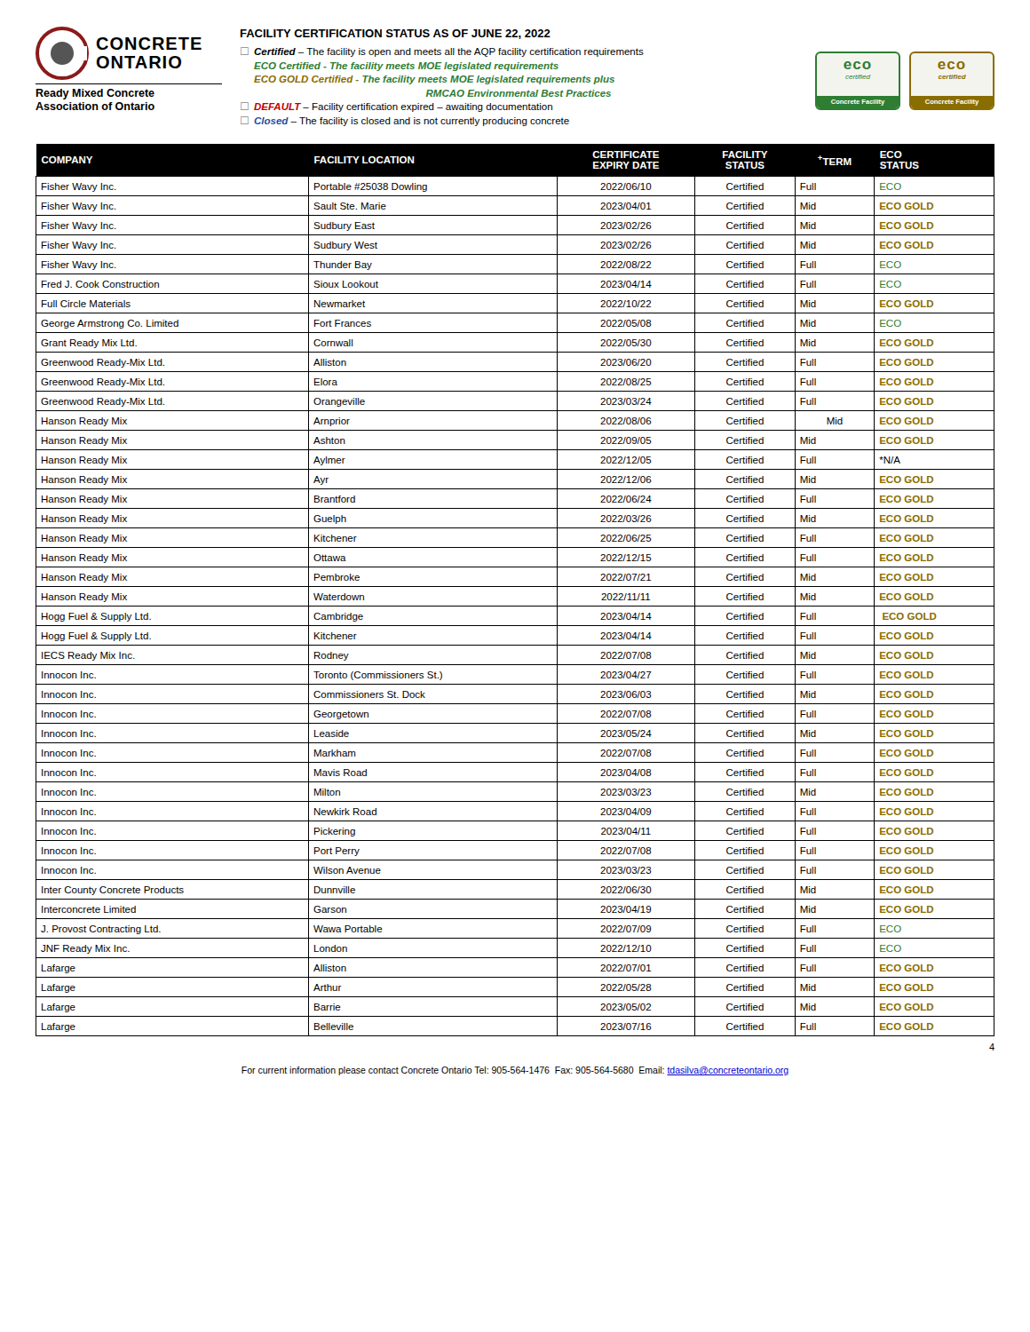CONCRETE
ONTARIO
Ready Mixed Concrete
Association of Ontario
FACILITY CERTIFICATION STATUS AS OF JUNE 22, 2022
☐
Certified – The facility is open and meets all the AQP facility certification requirements
ECO Certified - The facility meets MOE legislated requirements
ECO GOLD Certified - The facility meets MOE legislated requirements plus
RMCAO Environmental Best Practices
☐
DEFAULT – Facility certification expired – awaiting documentation
☐
Closed – The facility is closed and is not currently producing concrete
eco
certified
Concrete Facility
eco
certified
Concrete Facility
| COMPANY | FACILITY LOCATION | CERTIFICATE EXPIRY DATE | FACILITY STATUS | + TERM | ECO STATUS |
| --- | --- | --- | --- | --- | --- |
| Fisher Wavy Inc. | Portable #25038 Dowling | 2022/06/10 | Certified | Full | ECO |
| Fisher Wavy Inc. | Sault Ste. Marie | 2023/04/01 | Certified | Mid | ECO GOLD |
| Fisher Wavy Inc. | Sudbury East | 2023/02/26 | Certified | Mid | ECO GOLD |
| Fisher Wavy Inc. | Sudbury West | 2023/02/26 | Certified | Mid | ECO GOLD |
| Fisher Wavy Inc. | Thunder Bay | 2022/08/22 | Certified | Full | ECO |
| Fred J. Cook Construction | Sioux Lookout | 2023/04/14 | Certified | Full | ECO |
| Full Circle Materials | Newmarket | 2022/10/22 | Certified | Mid | ECO GOLD |
| George Armstrong Co. Limited | Fort Frances | 2022/05/08 | Certified | Mid | ECO |
| Grant Ready Mix Ltd. | Cornwall | 2022/05/30 | Certified | Mid | ECO GOLD |
| Greenwood Ready-Mix Ltd. | Alliston | 2023/06/20 | Certified | Full | ECO GOLD |
| Greenwood Ready-Mix Ltd. | Elora | 2022/08/25 | Certified | Full | ECO GOLD |
| Greenwood Ready-Mix Ltd. | Orangeville | 2023/03/24 | Certified | Full | ECO GOLD |
| Hanson Ready Mix | Arnprior | 2022/08/06 | Certified | Mid | ECO GOLD |
| Hanson Ready Mix | Ashton | 2022/09/05 | Certified | Mid | ECO GOLD |
| Hanson Ready Mix | Aylmer | 2022/12/05 | Certified | Full | *N/A |
| Hanson Ready Mix | Ayr | 2022/12/06 | Certified | Mid | ECO GOLD |
| Hanson Ready Mix | Brantford | 2022/06/24 | Certified | Full | ECO GOLD |
| Hanson Ready Mix | Guelph | 2022/03/26 | Certified | Mid | ECO GOLD |
| Hanson Ready Mix | Kitchener | 2022/06/25 | Certified | Full | ECO GOLD |
| Hanson Ready Mix | Ottawa | 2022/12/15 | Certified | Full | ECO GOLD |
| Hanson Ready Mix | Pembroke | 2022/07/21 | Certified | Mid | ECO GOLD |
| Hanson Ready Mix | Waterdown | 2022/11/11 | Certified | Mid | ECO GOLD |
| Hogg Fuel & Supply Ltd. | Cambridge | 2023/04/14 | Certified | Full | ECO GOLD |
| Hogg Fuel & Supply Ltd. | Kitchener | 2023/04/14 | Certified | Full | ECO GOLD |
| IECS Ready Mix Inc. | Rodney | 2022/07/08 | Certified | Mid | ECO GOLD |
| Innocon Inc. | Toronto (Commissioners St.) | 2023/04/27 | Certified | Full | ECO GOLD |
| Innocon Inc. | Commissioners St. Dock | 2023/06/03 | Certified | Mid | ECO GOLD |
| Innocon Inc. | Georgetown | 2022/07/08 | Certified | Full | ECO GOLD |
| Innocon Inc. | Leaside | 2023/05/24 | Certified | Mid | ECO GOLD |
| Innocon Inc. | Markham | 2022/07/08 | Certified | Full | ECO GOLD |
| Innocon Inc. | Mavis Road | 2023/04/08 | Certified | Full | ECO GOLD |
| Innocon Inc. | Milton | 2023/03/23 | Certified | Mid | ECO GOLD |
| Innocon Inc. | Newkirk Road | 2023/04/09 | Certified | Full | ECO GOLD |
| Innocon Inc. | Pickering | 2023/04/11 | Certified | Full | ECO GOLD |
| Innocon Inc. | Port Perry | 2022/07/08 | Certified | Full | ECO GOLD |
| Innocon Inc. | Wilson Avenue | 2023/03/23 | Certified | Full | ECO GOLD |
| Inter County Concrete Products | Dunnville | 2022/06/30 | Certified | Mid | ECO GOLD |
| Interconcrete Limited | Garson | 2023/04/19 | Certified | Mid | ECO GOLD |
| J. Provost Contracting Ltd. | Wawa Portable | 2022/07/09 | Certified | Full | ECO |
| JNF Ready Mix Inc. | London | 2022/12/10 | Certified | Full | ECO |
| Lafarge | Alliston | 2022/07/01 | Certified | Full | ECO GOLD |
| Lafarge | Arthur | 2022/05/28 | Certified | Mid | ECO GOLD |
| Lafarge | Barrie | 2023/05/02 | Certified | Mid | ECO GOLD |
| Lafarge | Belleville | 2023/07/16 | Certified | Full | ECO GOLD |
4
For current information please contact Concrete Ontario Tel: 905-564-1476 Fax: 905-564-5680 Email: tdasilva@concreteontario.org